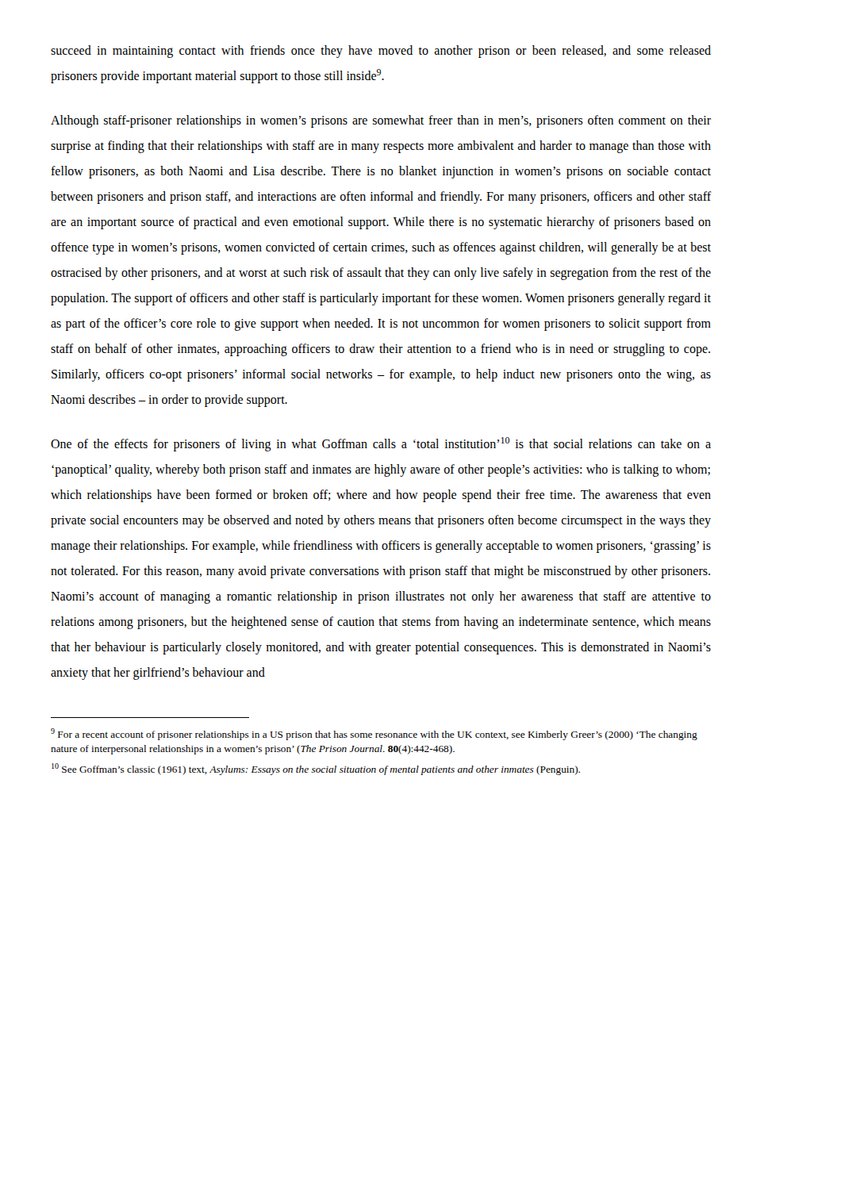succeed in maintaining contact with friends once they have moved to another prison or been released, and some released prisoners provide important material support to those still inside9.
Although staff-prisoner relationships in women’s prisons are somewhat freer than in men’s, prisoners often comment on their surprise at finding that their relationships with staff are in many respects more ambivalent and harder to manage than those with fellow prisoners, as both Naomi and Lisa describe. There is no blanket injunction in women’s prisons on sociable contact between prisoners and prison staff, and interactions are often informal and friendly. For many prisoners, officers and other staff are an important source of practical and even emotional support. While there is no systematic hierarchy of prisoners based on offence type in women’s prisons, women convicted of certain crimes, such as offences against children, will generally be at best ostracised by other prisoners, and at worst at such risk of assault that they can only live safely in segregation from the rest of the population. The support of officers and other staff is particularly important for these women. Women prisoners generally regard it as part of the officer’s core role to give support when needed. It is not uncommon for women prisoners to solicit support from staff on behalf of other inmates, approaching officers to draw their attention to a friend who is in need or struggling to cope. Similarly, officers co-opt prisoners’ informal social networks – for example, to help induct new prisoners onto the wing, as Naomi describes – in order to provide support.
One of the effects for prisoners of living in what Goffman calls a ‘total institution’10 is that social relations can take on a ‘panoptical’ quality, whereby both prison staff and inmates are highly aware of other people’s activities: who is talking to whom; which relationships have been formed or broken off; where and how people spend their free time. The awareness that even private social encounters may be observed and noted by others means that prisoners often become circumspect in the ways they manage their relationships. For example, while friendliness with officers is generally acceptable to women prisoners, ‘grassing’ is not tolerated. For this reason, many avoid private conversations with prison staff that might be misconstrued by other prisoners. Naomi’s account of managing a romantic relationship in prison illustrates not only her awareness that staff are attentive to relations among prisoners, but the heightened sense of caution that stems from having an indeterminate sentence, which means that her behaviour is particularly closely monitored, and with greater potential consequences. This is demonstrated in Naomi’s anxiety that her girlfriend’s behaviour and
9 For a recent account of prisoner relationships in a US prison that has some resonance with the UK context, see Kimberly Greer’s (2000) ‘The changing nature of interpersonal relationships in a women’s prison’ (The Prison Journal. 80(4):442-468).
10 See Goffman’s classic (1961) text, Asylums: Essays on the social situation of mental patients and other inmates (Penguin).